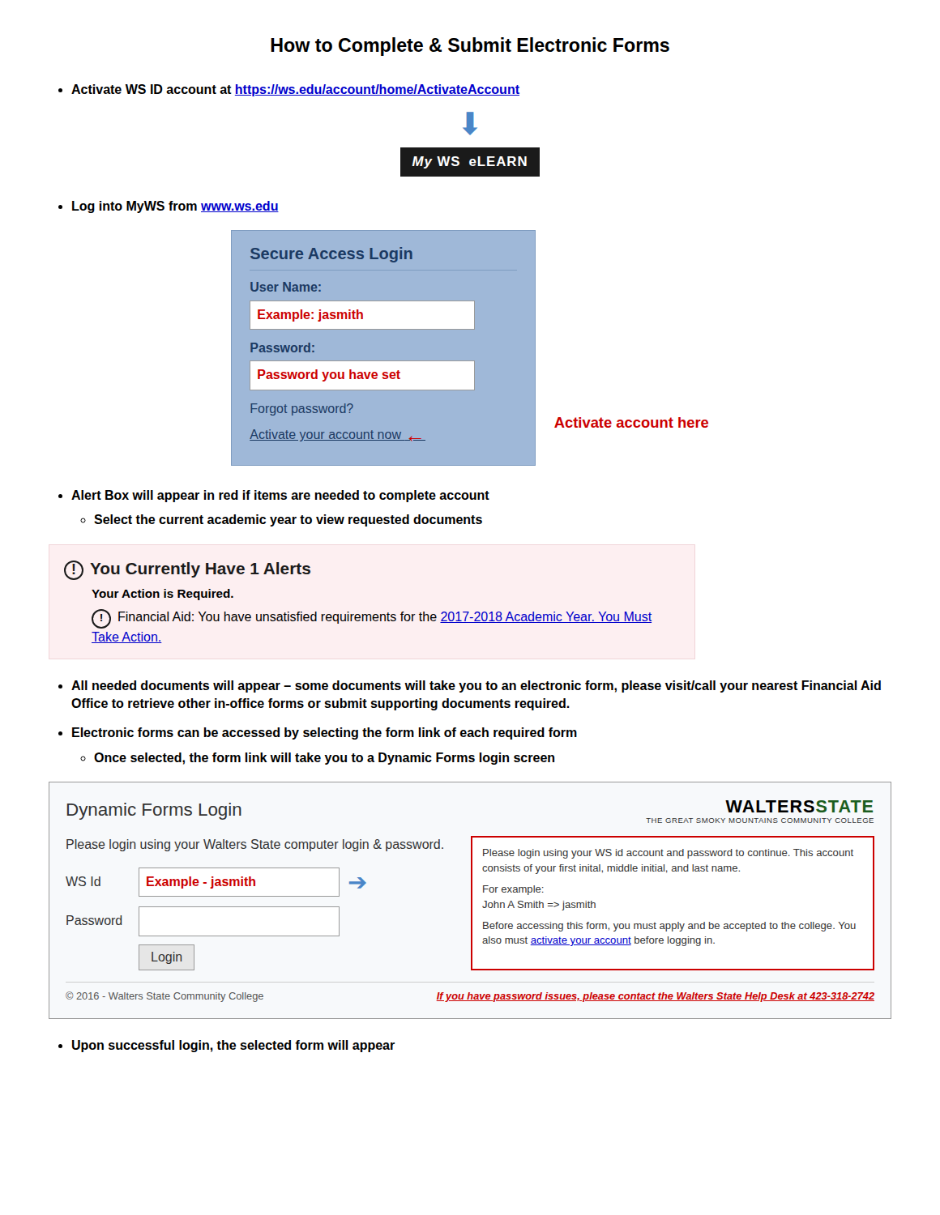How to Complete & Submit Electronic Forms
Activate WS ID account at https://ws.edu/account/home/ActivateAccount
⬇
My WS eLEARN
Log into MyWS from www.ws.edu
Secure Access Login
User Name:
Example: jasmith
Password:
Password you have set
Forgot password? Activate your account now ←
Activate account here
Alert Box will appear in red if items are needed to complete account
Select the current academic year to view requested documents
!You Currently Have 1 Alerts
Your Action is Required.
!Financial Aid: You have unsatisfied requirements for the 2017-2018 Academic Year. You Must Take Action.
All needed documents will appear – some documents will take you to an electronic form, please visit/call your nearest Financial Aid Office to retrieve other in-office forms or submit supporting documents required.
Electronic forms can be accessed by selecting the form link of each required form
Once selected, the form link will take you to a Dynamic Forms login screen
Dynamic Forms Login
WALTERSSTATE
THE GREAT SMOKY MOUNTAINS COMMUNITY COLLEGE
Please login using your Walters State computer login & password.
WS Id Example - jasmith ➔
Password
Login
Please login using your WS id account and password to continue. This account consists of your first inital, middle initial, and last name.
For example:
John A Smith => jasmith
Before accessing this form, you must apply and be accepted to the college. You also must activate your account before logging in.
© 2016 - Walters State Community College If you have password issues, please contact the Walters State Help Desk at 423-318-2742
Upon successful login, the selected form will appear